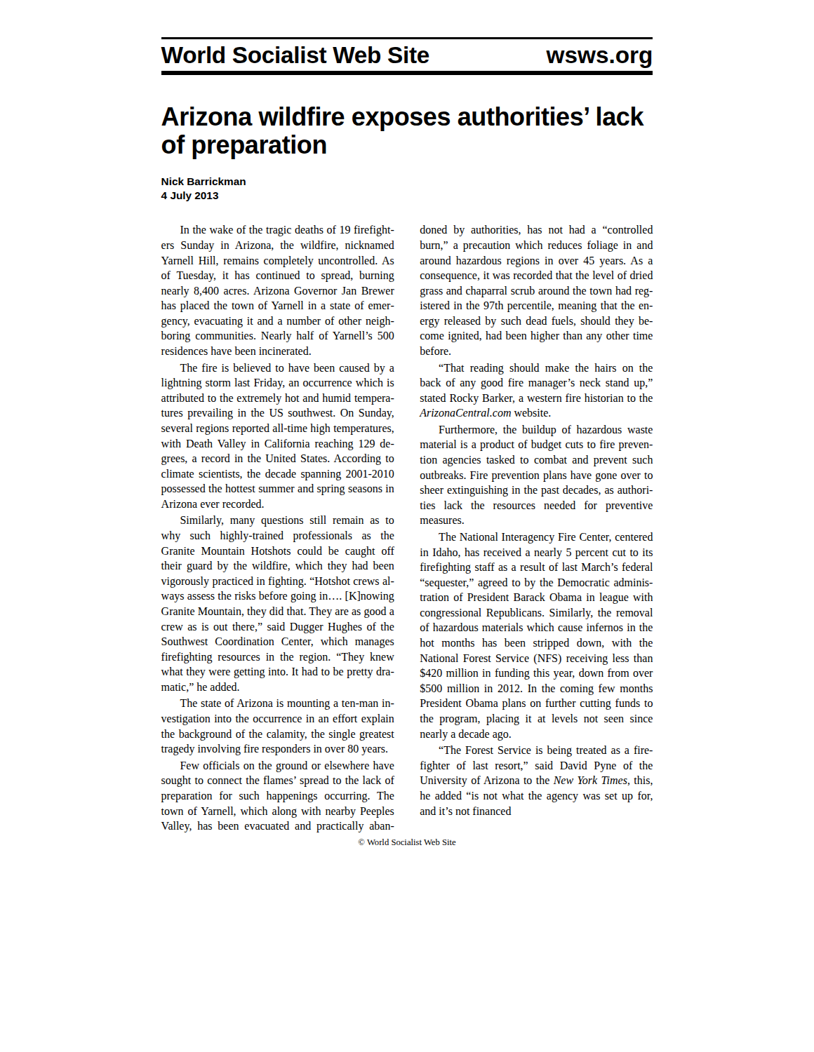World Socialist Web Site
wsws.org
Arizona wildfire exposes authorities’ lack of preparation
Nick Barrickman 4 July 2013
In the wake of the tragic deaths of 19 firefighters Sunday in Arizona, the wildfire, nicknamed Yarnell Hill, remains completely uncontrolled. As of Tuesday, it has continued to spread, burning nearly 8,400 acres. Arizona Governor Jan Brewer has placed the town of Yarnell in a state of emergency, evacuating it and a number of other neighboring communities. Nearly half of Yarnell’s 500 residences have been incinerated.
The fire is believed to have been caused by a lightning storm last Friday, an occurrence which is attributed to the extremely hot and humid temperatures prevailing in the US southwest. On Sunday, several regions reported all-time high temperatures, with Death Valley in California reaching 129 degrees, a record in the United States. According to climate scientists, the decade spanning 2001-2010 possessed the hottest summer and spring seasons in Arizona ever recorded.
Similarly, many questions still remain as to why such highly-trained professionals as the Granite Mountain Hotshots could be caught off their guard by the wildfire, which they had been vigorously practiced in fighting. “Hotshot crews always assess the risks before going in…. [K]nowing Granite Mountain, they did that. They are as good a crew as is out there,” said Dugger Hughes of the Southwest Coordination Center, which manages firefighting resources in the region. “They knew what they were getting into. It had to be pretty dramatic,” he added.
The state of Arizona is mounting a ten-man investigation into the occurrence in an effort explain the background of the calamity, the single greatest tragedy involving fire responders in over 80 years.
Few officials on the ground or elsewhere have sought to connect the flames’ spread to the lack of preparation for such happenings occurring. The town of Yarnell, which along with nearby Peeples Valley, has been evacuated and practically abandoned by authorities, has not had a “controlled burn,” a precaution which reduces foliage in and around hazardous regions in over 45 years. As a consequence, it was recorded that the level of dried grass and chaparral scrub around the town had registered in the 97th percentile, meaning that the energy released by such dead fuels, should they become ignited, had been higher than any other time before.
“That reading should make the hairs on the back of any good fire manager’s neck stand up,” stated Rocky Barker, a western fire historian to the ArizonaCentral.com website.
Furthermore, the buildup of hazardous waste material is a product of budget cuts to fire prevention agencies tasked to combat and prevent such outbreaks. Fire prevention plans have gone over to sheer extinguishing in the past decades, as authorities lack the resources needed for preventive measures.
The National Interagency Fire Center, centered in Idaho, has received a nearly 5 percent cut to its firefighting staff as a result of last March’s federal “sequester,” agreed to by the Democratic administration of President Barack Obama in league with congressional Republicans. Similarly, the removal of hazardous materials which cause infernos in the hot months has been stripped down, with the National Forest Service (NFS) receiving less than $420 million in funding this year, down from over $500 million in 2012. In the coming few months President Obama plans on further cutting funds to the program, placing it at levels not seen since nearly a decade ago.
“The Forest Service is being treated as a firefighter of last resort,” said David Pyne of the University of Arizona to the New York Times, this, he added “is not what the agency was set up for, and it’s not financed
© World Socialist Web Site